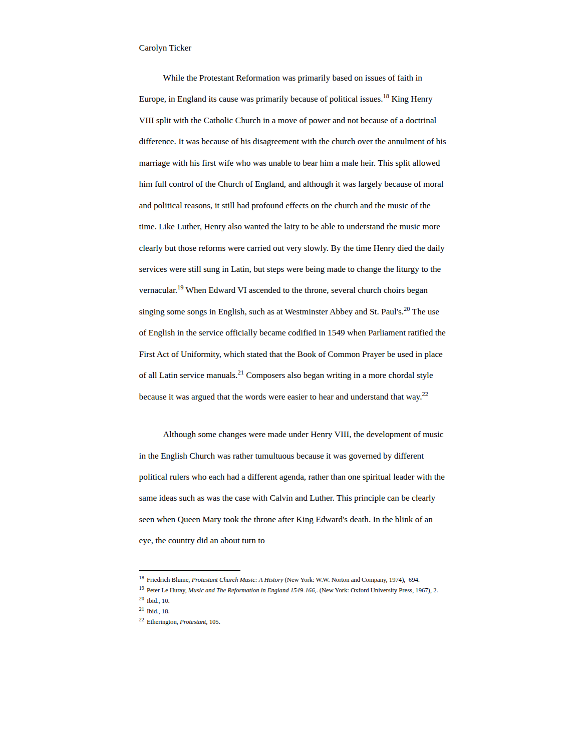Carolyn Ticker
While the Protestant Reformation was primarily based on issues of faith in Europe, in England its cause was primarily because of political issues.18 King Henry VIII split with the Catholic Church in a move of power and not because of a doctrinal difference. It was because of his disagreement with the church over the annulment of his marriage with his first wife who was unable to bear him a male heir. This split allowed him full control of the Church of England, and although it was largely because of moral and political reasons, it still had profound effects on the church and the music of the time. Like Luther, Henry also wanted the laity to be able to understand the music more clearly but those reforms were carried out very slowly. By the time Henry died the daily services were still sung in Latin, but steps were being made to change the liturgy to the vernacular.19 When Edward VI ascended to the throne, several church choirs began singing some songs in English, such as at Westminster Abbey and St. Paul's.20 The use of English in the service officially became codified in 1549 when Parliament ratified the First Act of Uniformity, which stated that the Book of Common Prayer be used in place of all Latin service manuals.21 Composers also began writing in a more chordal style because it was argued that the words were easier to hear and understand that way.22
Although some changes were made under Henry VIII, the development of music in the English Church was rather tumultuous because it was governed by different political rulers who each had a different agenda, rather than one spiritual leader with the same ideas such as was the case with Calvin and Luther. This principle can be clearly seen when Queen Mary took the throne after King Edward's death. In the blink of an eye, the country did an about turn to
18 Friedrich Blume, Protestant Church Music: A History (New York: W.W. Norton and Company, 1974), 694.
19 Peter Le Huray, Music and The Reformation in England 1549-166,. (New York: Oxford University Press, 1967), 2.
20 Ibid., 10.
21 Ibid., 18.
22 Etherington, Protestant, 105.